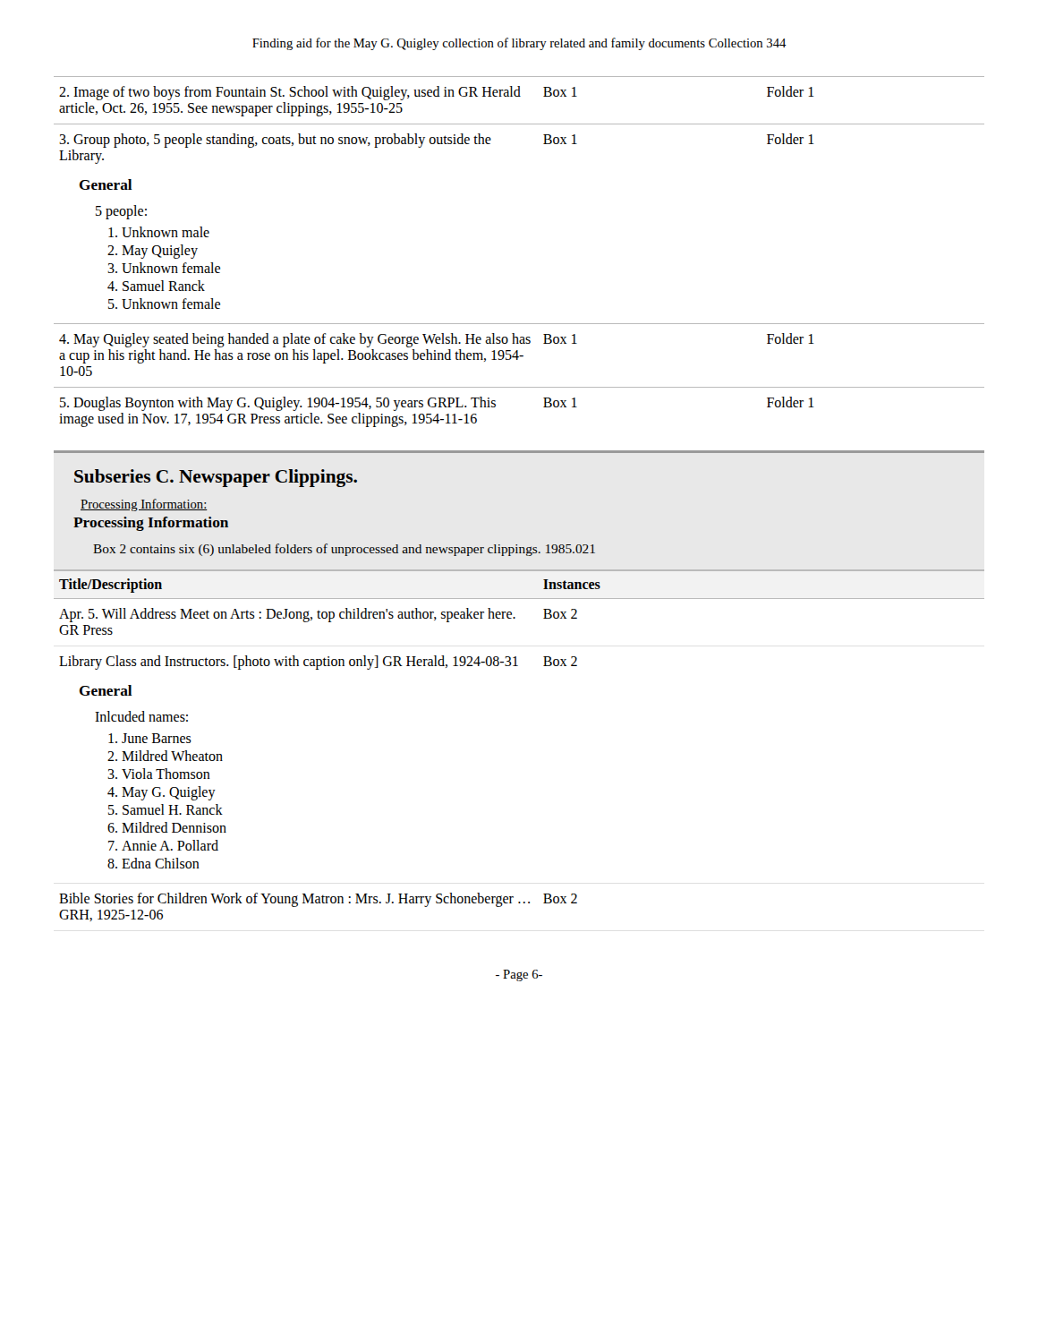Finding aid for the May G. Quigley collection of library related and family documents Collection 344
| 2. Image of two boys from Fountain St. School with Quigley, used in GR Herald article, Oct. 26, 1955. See newspaper clippings, 1955-10-25 | Box 1 | Folder 1 |
| 3. Group photo, 5 people standing, coats, but no snow, probably outside the Library. General 5 people: Unknown male May Quigley Unknown female Samuel Ranck Unknown female | Box 1 | Folder 1 |
| 4. May Quigley seated being handed a plate of cake by George Welsh. He also has a cup in his right hand. He has a rose on his lapel. Bookcases behind them, 1954-10-05 | Box 1 | Folder 1 |
| 5. Douglas Boynton with May G. Quigley. 1904-1954, 50 years GRPL. This image used in Nov. 17, 1954 GR Press article. See clippings, 1954-11-16 | Box 1 | Folder 1 |
Subseries C. Newspaper Clippings.
Processing Information:
Processing Information
Box 2 contains six (6) unlabeled folders of unprocessed and newspaper clippings. 1985.021
| Title/Description | Instances |
| --- | --- |
| Apr. 5. Will Address Meet on Arts : DeJong, top children's author, speaker here. GR Press | Box 2 |
| Library Class and Instructors. [photo with caption only] GR Herald, 1924-08-31 General Inlcuded names: June Barnes Mildred Wheaton Viola Thomson May G. Quigley Samuel H. Ranck Mildred Dennison Annie A. Pollard Edna Chilson | Box 2 |
| Bible Stories for Children Work of Young Matron : Mrs. J. Harry Schoneberger … GRH, 1925-12-06 | Box 2 |
- Page 6-